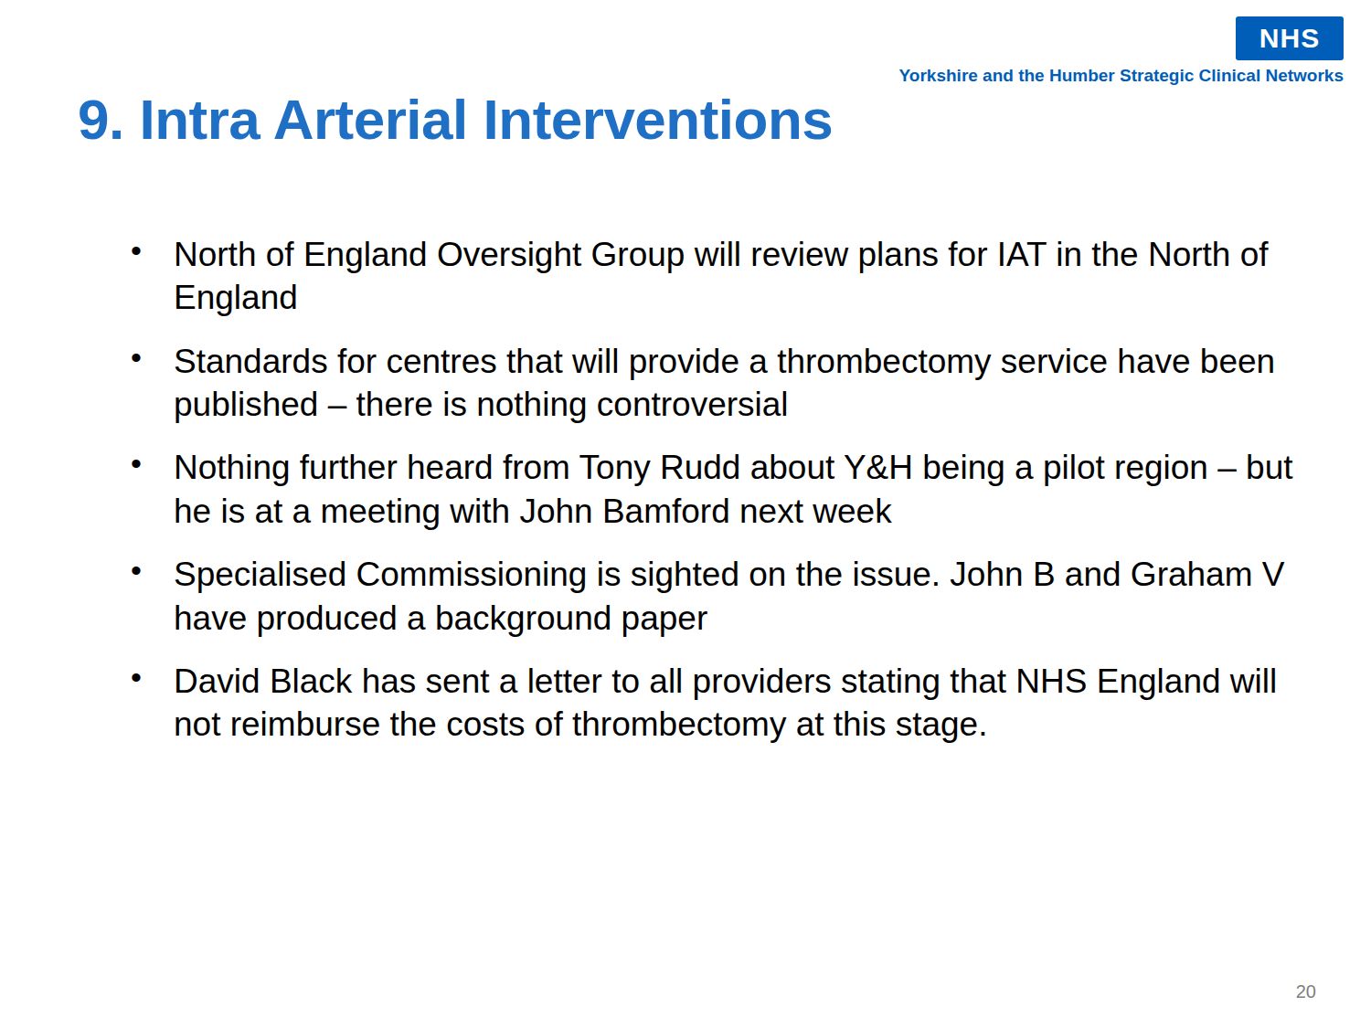NHS
Yorkshire and the Humber Strategic Clinical Networks
9. Intra Arterial Interventions
North of England Oversight Group will review plans for IAT in the North of England
Standards for centres that will provide a thrombectomy service have been published – there is nothing controversial
Nothing further heard from Tony Rudd about Y&H being a pilot region – but he is at a meeting with John Bamford next week
Specialised Commissioning is sighted on the issue. John B and Graham V have produced a background paper
David Black has sent a letter to all providers stating that NHS England will not reimburse the costs of thrombectomy at this stage.
20